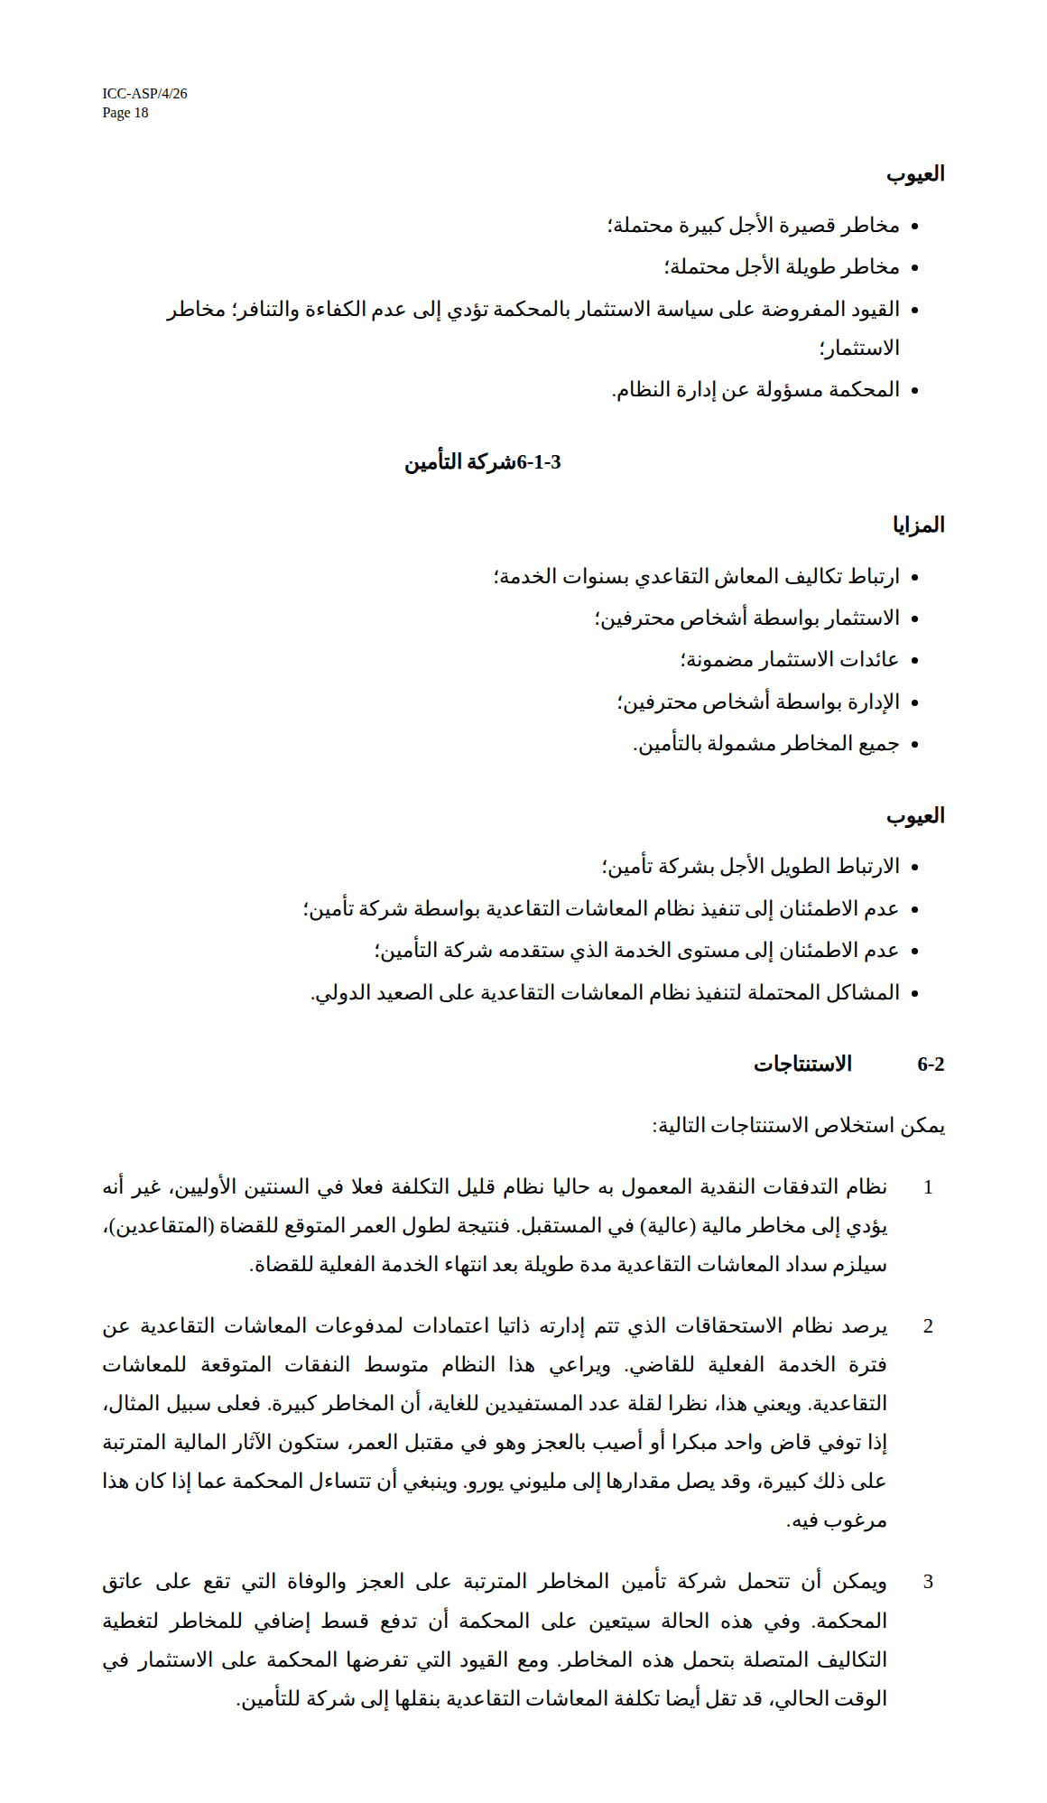ICC-ASP/4/26
Page 18
العيوب
مخاطر قصيرة الأجل كبيرة محتملة؛
مخاطر طويلة الأجل محتملة؛
القيود المفروضة على سياسة الاستثمار بالمحكمة تؤدي إلى عدم الكفاءة والتنافر؛ مخاطر الاستثمار؛
المحكمة مسؤولة عن إدارة النظام.
6-1-3شركة التأمين
المزايا
ارتباط تكاليف المعاش التقاعدي بسنوات الخدمة؛
الاستثمار بواسطة أشخاص محترفين؛
عائدات الاستثمار مضمونة؛
الإدارة بواسطة أشخاص محترفين؛
جميع المخاطر مشمولة بالتأمين.
العيوب
الارتباط الطويل الأجل بشركة تأمين؛
عدم الاطمئنان إلى تنفيذ نظام المعاشات التقاعدية بواسطة شركة تأمين؛
عدم الاطمئنان إلى مستوى الخدمة الذي ستقدمه شركة التأمين؛
المشاكل المحتملة لتنفيذ نظام المعاشات التقاعدية على الصعيد الدولي.
6-2 الاستنتاجات
يمكن استخلاص الاستنتاجات التالية:
1 نظام التدفقات النقدية المعمول به حاليا نظام قليل التكلفة فعلا في السنتين الأوليين، غير أنه يؤدي إلى مخاطر مالية (عالية) في المستقبل. فنتيجة لطول العمر المتوقع للقضاة (المتقاعدين)، سيلزم سداد المعاشات التقاعدية مدة طويلة بعد انتهاء الخدمة الفعلية للقضاة.
2 يرصد نظام الاستحقاقات الذي تتم إدارته ذاتيا اعتمادات لمدفوعات المعاشات التقاعدية عن فترة الخدمة الفعلية للقاضي. ويراعي هذا النظام متوسط النفقات المتوقعة للمعاشات التقاعدية. ويعني هذا، نظرا لقلة عدد المستفيدين للغاية، أن المخاطر كبيرة. فعلى سبيل المثال، إذا توفي قاض واحد مبكرا أو أصيب بالعجز وهو في مقتبل العمر، ستكون الآثار المالية المترتبة على ذلك كبيرة، وقد يصل مقدارها إلى مليوني يورو. وينبغي أن تتساءل المحكمة عما إذا كان هذا مرغوب فيه.
3 ويمكن أن تتحمل شركة تأمين المخاطر المترتبة على العجز والوفاة التي تقع على عاتق المحكمة. وفي هذه الحالة سيتعين على المحكمة أن تدفع قسط إضافي للمخاطر لتغطية التكاليف المتصلة بتحمل هذه المخاطر. ومع القيود التي تفرضها المحكمة على الاستثمار في الوقت الحالي، قد تقل أيضا تكلفة المعاشات التقاعدية بنقلها إلى شركة للتأمين.